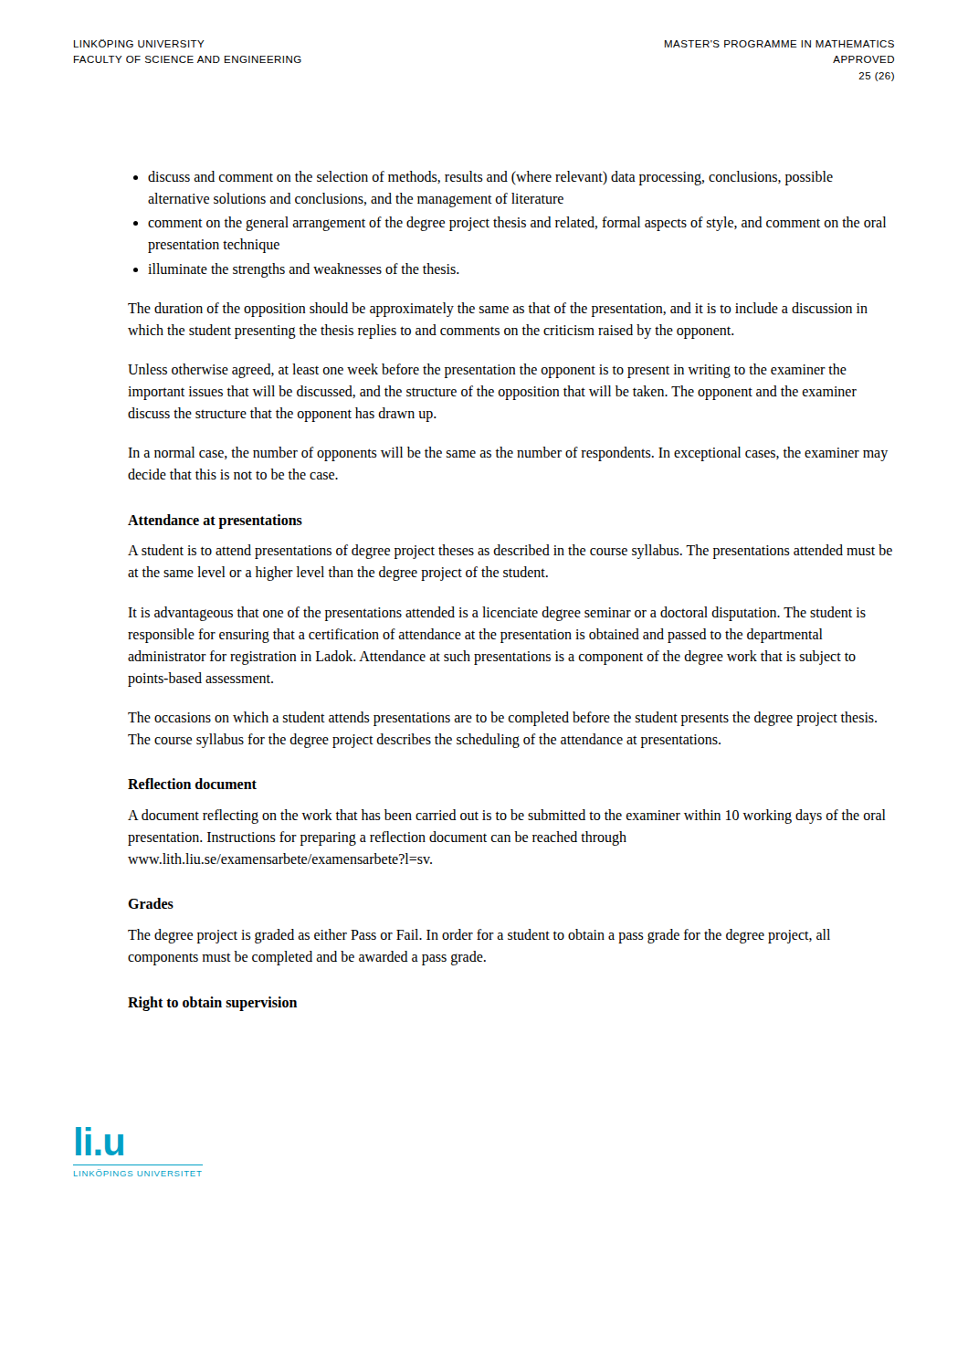LINKÖPING UNIVERSITY
FACULTY OF SCIENCE AND ENGINEERING
MASTER'S PROGRAMME IN MATHEMATICS
APPROVED
25 (26)
discuss and comment on the selection of methods, results and (where relevant) data processing, conclusions, possible alternative solutions and conclusions, and the management of literature
comment on the general arrangement of the degree project thesis and related, formal aspects of style, and comment on the oral presentation technique
illuminate the strengths and weaknesses of the thesis.
The duration of the opposition should be approximately the same as that of the presentation, and it is to include a discussion in which the student presenting the thesis replies to and comments on the criticism raised by the opponent.
Unless otherwise agreed, at least one week before the presentation the opponent is to present in writing to the examiner the important issues that will be discussed, and the structure of the opposition that will be taken. The opponent and the examiner discuss the structure that the opponent has drawn up.
In a normal case, the number of opponents will be the same as the number of respondents. In exceptional cases, the examiner may decide that this is not to be the case.
Attendance at presentations
A student is to attend presentations of degree project theses as described in the course syllabus. The presentations attended must be at the same level or a higher level than the degree project of the student.
It is advantageous that one of the presentations attended is a licenciate degree seminar or a doctoral disputation. The student is responsible for ensuring that a certification of attendance at the presentation is obtained and passed to the departmental administrator for registration in Ladok. Attendance at such presentations is a component of the degree work that is subject to points-based assessment.
The occasions on which a student attends presentations are to be completed before the student presents the degree project thesis. The course syllabus for the degree project describes the scheduling of the attendance at presentations.
Reflection document
A document reflecting on the work that has been carried out is to be submitted to the examiner within 10 working days of the oral presentation. Instructions for preparing a reflection document can be reached through www.lith.liu.se/examensarbete/examensarbete?l=sv.
Grades
The degree project is graded as either Pass or Fail. In order for a student to obtain a pass grade for the degree project, all components must be completed and be awarded a pass grade.
Right to obtain supervision
li. u
LINKÖPINGS UNIVERSITET